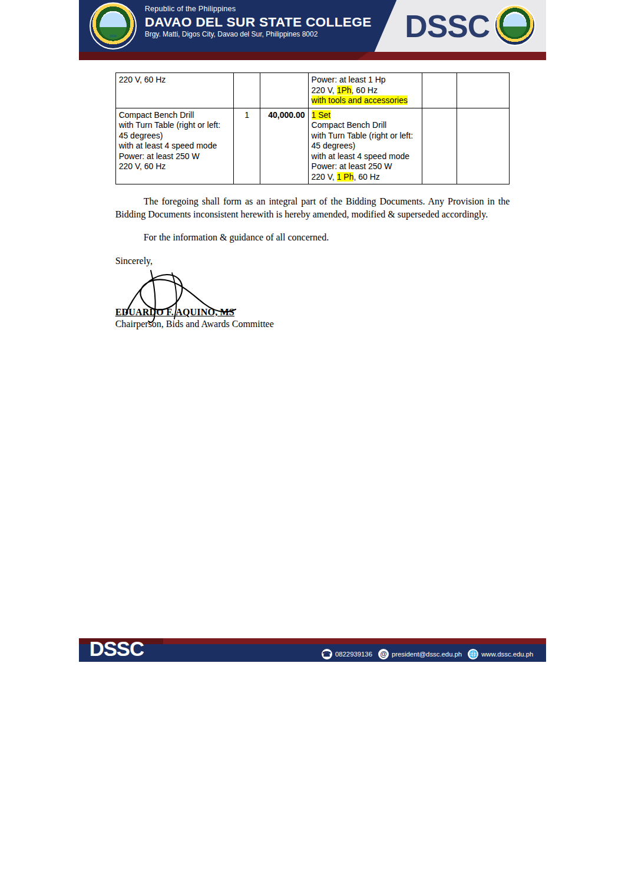2019
Republic of the Philippines
Davao del Sur State College
Brgy. Matti, Digos City, Davao del Sur, Philippines 8002
DSSC
| 220 V, 60 Hz | | | Power: at least 1 Hp 220 V, 1Ph , 60 Hz with tools and accessories | | |
| Compact Bench Drill with Turn Table (right or left: 45 degrees) with at least 4 speed mode Power: at least 250 W 220 V, 60 Hz | 1 | 40,000.00 | 1 Set Compact Bench Drill with Turn Table (right or left: 45 degrees) with at least 4 speed mode Power: at least 250 W 220 V, 1 Ph , 60 Hz | | |
The foregoing shall form as an integral part of the Bidding Documents. Any Provision in the Bidding Documents inconsistent herewith is hereby amended, modified & superseded accordingly.
For the information & guidance of all concerned.
Sincerely,
EDUARDO F. AQUINO, MS
Chairperson, Bids and Awards Committee
DSSC
☎ 0822939136
@ president@dssc.edu.ph
🌐 www.dssc.edu.ph